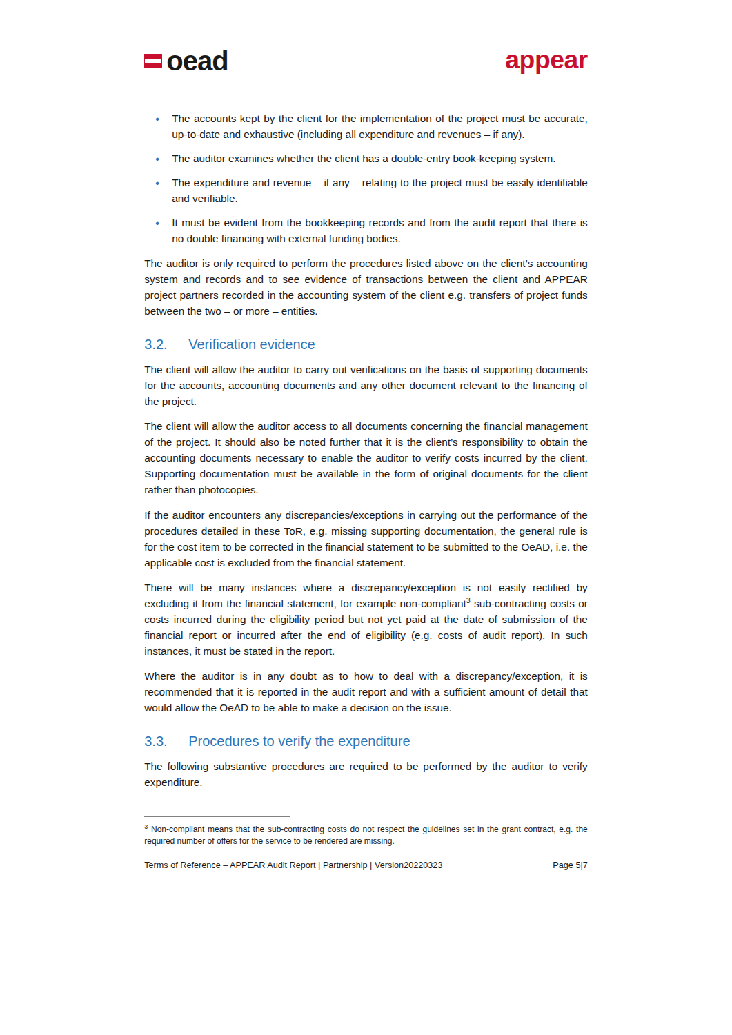oead
appear
The accounts kept by the client for the implementation of the project must be accurate, up-to-date and exhaustive (including all expenditure and revenues – if any).
The auditor examines whether the client has a double-entry book-keeping system.
The expenditure and revenue – if any – relating to the project must be easily identifiable and verifiable.
It must be evident from the bookkeeping records and from the audit report that there is no double financing with external funding bodies.
The auditor is only required to perform the procedures listed above on the client’s accounting system and records and to see evidence of transactions between the client and APPEAR project partners recorded in the accounting system of the client e.g. transfers of project funds between the two – or more – entities.
3.2. Verification evidence
The client will allow the auditor to carry out verifications on the basis of supporting documents for the accounts, accounting documents and any other document relevant to the financing of the project.
The client will allow the auditor access to all documents concerning the financial management of the project. It should also be noted further that it is the client’s responsibility to obtain the accounting documents necessary to enable the auditor to verify costs incurred by the client. Supporting documentation must be available in the form of original documents for the client rather than photocopies.
If the auditor encounters any discrepancies/exceptions in carrying out the performance of the procedures detailed in these ToR, e.g. missing supporting documentation, the general rule is for the cost item to be corrected in the financial statement to be submitted to the OeAD, i.e. the applicable cost is excluded from the financial statement.
There will be many instances where a discrepancy/exception is not easily rectified by excluding it from the financial statement, for example non-compliant3 sub-contracting costs or costs incurred during the eligibility period but not yet paid at the date of submission of the financial report or incurred after the end of eligibility (e.g. costs of audit report). In such instances, it must be stated in the report.
Where the auditor is in any doubt as to how to deal with a discrepancy/exception, it is recommended that it is reported in the audit report and with a sufficient amount of detail that would allow the OeAD to be able to make a decision on the issue.
3.3. Procedures to verify the expenditure
The following substantive procedures are required to be performed by the auditor to verify expenditure.
3 Non-compliant means that the sub-contracting costs do not respect the guidelines set in the grant contract, e.g. the required number of offers for the service to be rendered are missing.
Terms of Reference – APPEAR Audit Report | Partnership | Version20220323 Page 5|7